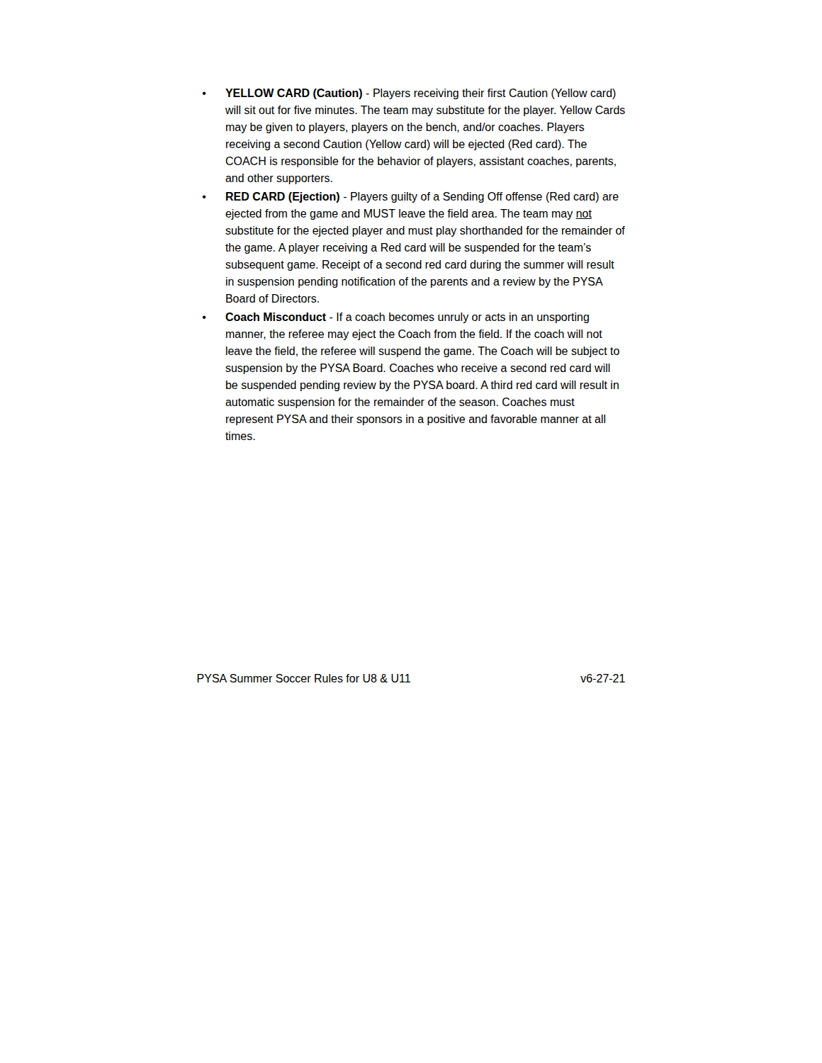YELLOW CARD (Caution) - Players receiving their first Caution (Yellow card) will sit out for five minutes. The team may substitute for the player. Yellow Cards may be given to players, players on the bench, and/or coaches. Players receiving a second Caution (Yellow card) will be ejected (Red card). The COACH is responsible for the behavior of players, assistant coaches, parents, and other supporters.
RED CARD (Ejection) - Players guilty of a Sending Off offense (Red card) are ejected from the game and MUST leave the field area. The team may not substitute for the ejected player and must play shorthanded for the remainder of the game. A player receiving a Red card will be suspended for the team’s subsequent game. Receipt of a second red card during the summer will result in suspension pending notification of the parents and a review by the PYSA Board of Directors.
Coach Misconduct - If a coach becomes unruly or acts in an unsporting manner, the referee may eject the Coach from the field. If the coach will not leave the field, the referee will suspend the game. The Coach will be subject to suspension by the PYSA Board. Coaches who receive a second red card will be suspended pending review by the PYSA board. A third red card will result in automatic suspension for the remainder of the season. Coaches must represent PYSA and their sponsors in a positive and favorable manner at all times.
PYSA Summer Soccer Rules for U8 & U11
v6-27-21